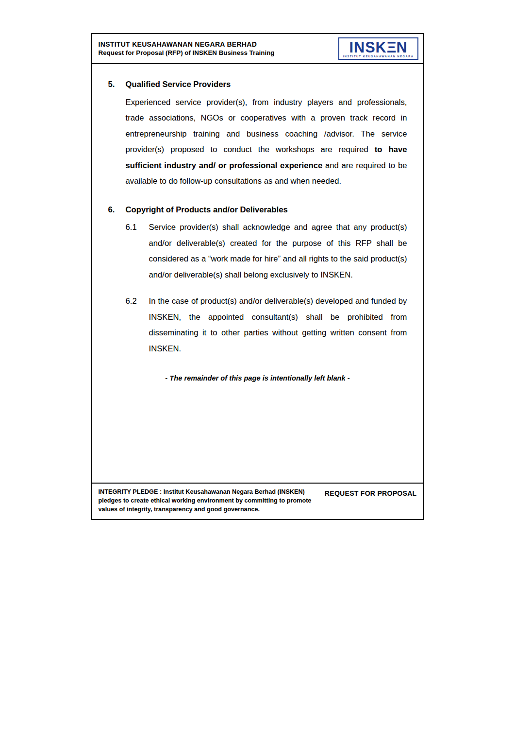INSTITUT KEUSAHAWANAN NEGARA BERHAD
Request for Proposal (RFP) of INSKEN Business Training
INSKΞN
INSTITUT KEUSAHAWANAN NEGARA
5. Qualified Service Providers
Experienced service provider(s), from industry players and professionals, trade associations, NGOs or cooperatives with a proven track record in entrepreneurship training and business coaching /advisor. The service provider(s) proposed to conduct the workshops are required to have sufficient industry and/ or professional experience and are required to be available to do follow-up consultations as and when needed.
6. Copyright of Products and/or Deliverables
6.1 Service provider(s) shall acknowledge and agree that any product(s) and/or deliverable(s) created for the purpose of this RFP shall be considered as a “work made for hire” and all rights to the said product(s) and/or deliverable(s) shall belong exclusively to INSKEN.
6.2 In the case of product(s) and/or deliverable(s) developed and funded by INSKEN, the appointed consultant(s) shall be prohibited from disseminating it to other parties without getting written consent from INSKEN.
- The remainder of this page is intentionally left blank -
INTEGRITY PLEDGE : Institut Keusahawanan Negara Berhad (INSKEN) pledges to create ethical working environment by committing to promote values of integrity, transparency and good governance.
REQUEST FOR PROPOSAL